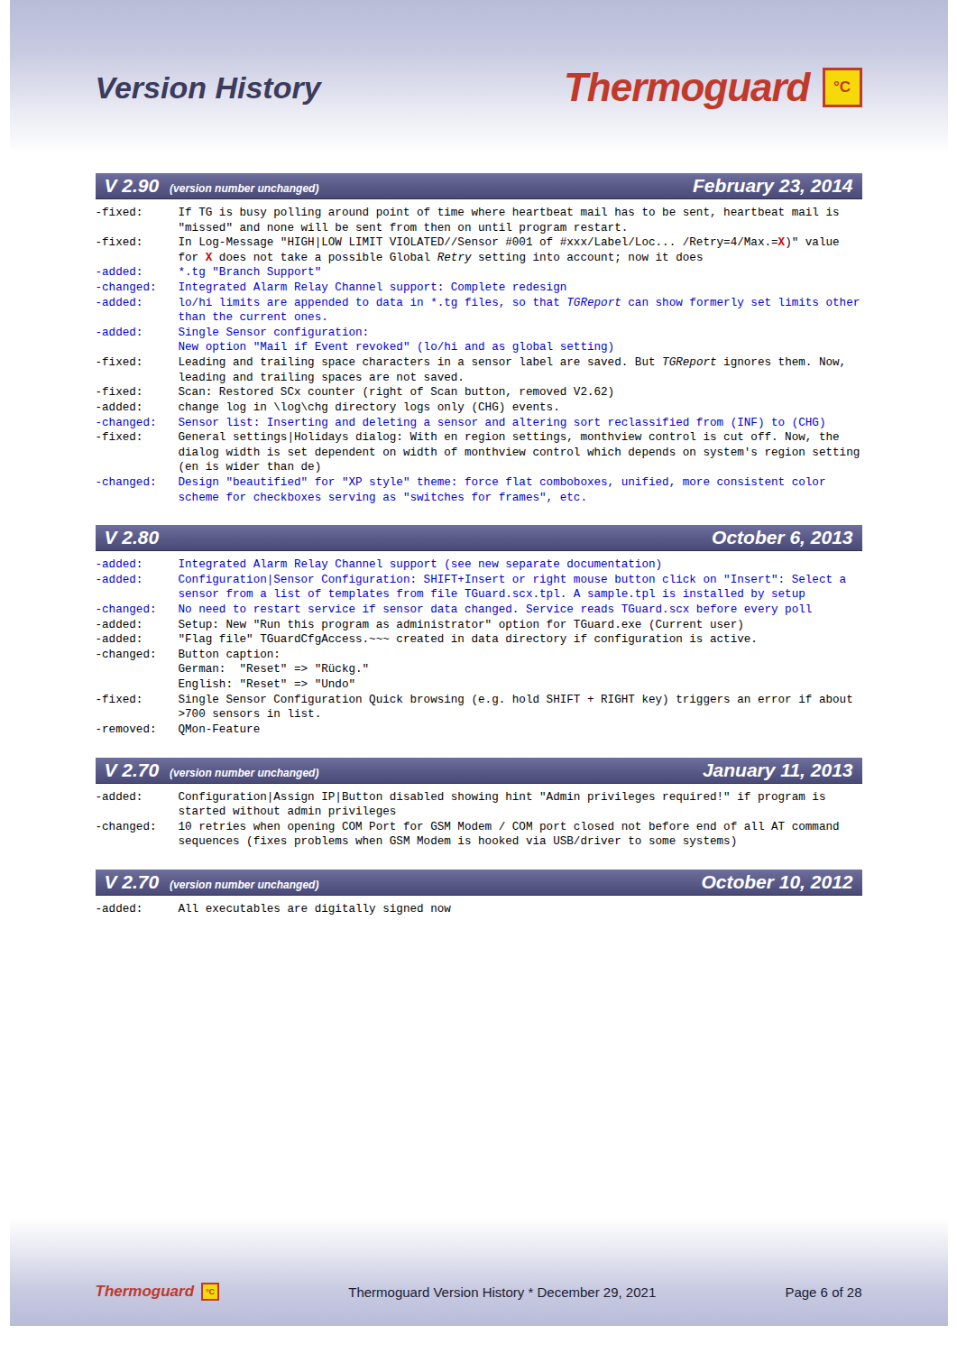Version History
Thermoguard
°C
V 2.90 (version number unchanged)
February 23, 2014
| -fixed: | If TG is busy polling around point of time where heartbeat mail has to be sent, heartbeat mail is "missed" and none will be sent from then on until program restart. |
| -fixed: | In Log-Message "HIGH/LOW LIMIT VIOLATED//Sensor #001 of #xxx/Label/Loc... /Retry=4/Max.= X )" value for X does not take a possible Global Retry setting into account; now it does |
| -added: | *.tg "Branch Support" |
| -changed: | Integrated Alarm Relay Channel support: Complete redesign |
| -added: | lo/hi limits are appended to data in *.tg files, so that TGReport can show formerly set limits other than the current ones. |
| -added: | Single Sensor configuration: New option "Mail if Event revoked" (lo/hi and as global setting) |
| -fixed: | Leading and trailing space characters in a sensor label are saved. But TGReport ignores them. Now, leading and trailing spaces are not saved. |
| -fixed: | Scan: Restored SCx counter (right of Scan button, removed V2.62) |
| -added: | change log in \log\chg directory logs only (CHG) events. |
| -changed: | Sensor list: Inserting and deleting a sensor and altering sort reclassified from (INF) to (CHG) |
| -fixed: | General settings/Holidays dialog: With en region settings, monthview control is cut off. Now, the dialog width is set dependent on width of monthview control which depends on system's region setting (en is wider than de) |
| -changed: | Design "beautified" for "XP style" theme: force flat comboboxes, unified, more consistent color scheme for checkboxes serving as "switches for frames", etc. |
V 2.80
October 6, 2013
| -added: | Integrated Alarm Relay Channel support (see new separate documentation) |
| -added: | Configuration/Sensor Configuration: SHIFT+Insert or right mouse button click on "Insert": Select a sensor from a list of templates from file TGuard.scx.tpl. A sample.tpl is installed by setup |
| -changed: | No need to restart service if sensor data changed. Service reads TGuard.scx before every poll |
| -added: | Setup: New "Run this program as administrator" option for TGuard.exe (Current user) |
| -added: | "Flag file" TGuardCfgAccess.~~~ created in data directory if configuration is active. |
| -changed: | Button caption: German: "Reset" => "Rückg." English: "Reset" => "Undo" |
| -fixed: | Single Sensor Configuration Quick browsing (e.g. hold SHIFT + RIGHT key) triggers an error if about >700 sensors in list. |
| -removed: | QMon-Feature |
V 2.70 (version number unchanged)
January 11, 2013
| -added: | Configuration/Assign IP/Button disabled showing hint "Admin privileges required!" if program is started without admin privileges |
| -changed: | 10 retries when opening COM Port for GSM Modem / COM port closed not before end of all AT command sequences (fixes problems when GSM Modem is hooked via USB/driver to some systems) |
V 2.70 (version number unchanged)
October 10, 2012
| -added: | All executables are digitally signed now |
Thermoguard °C
Thermoguard Version History * December 29, 2021
Page 6 of 28